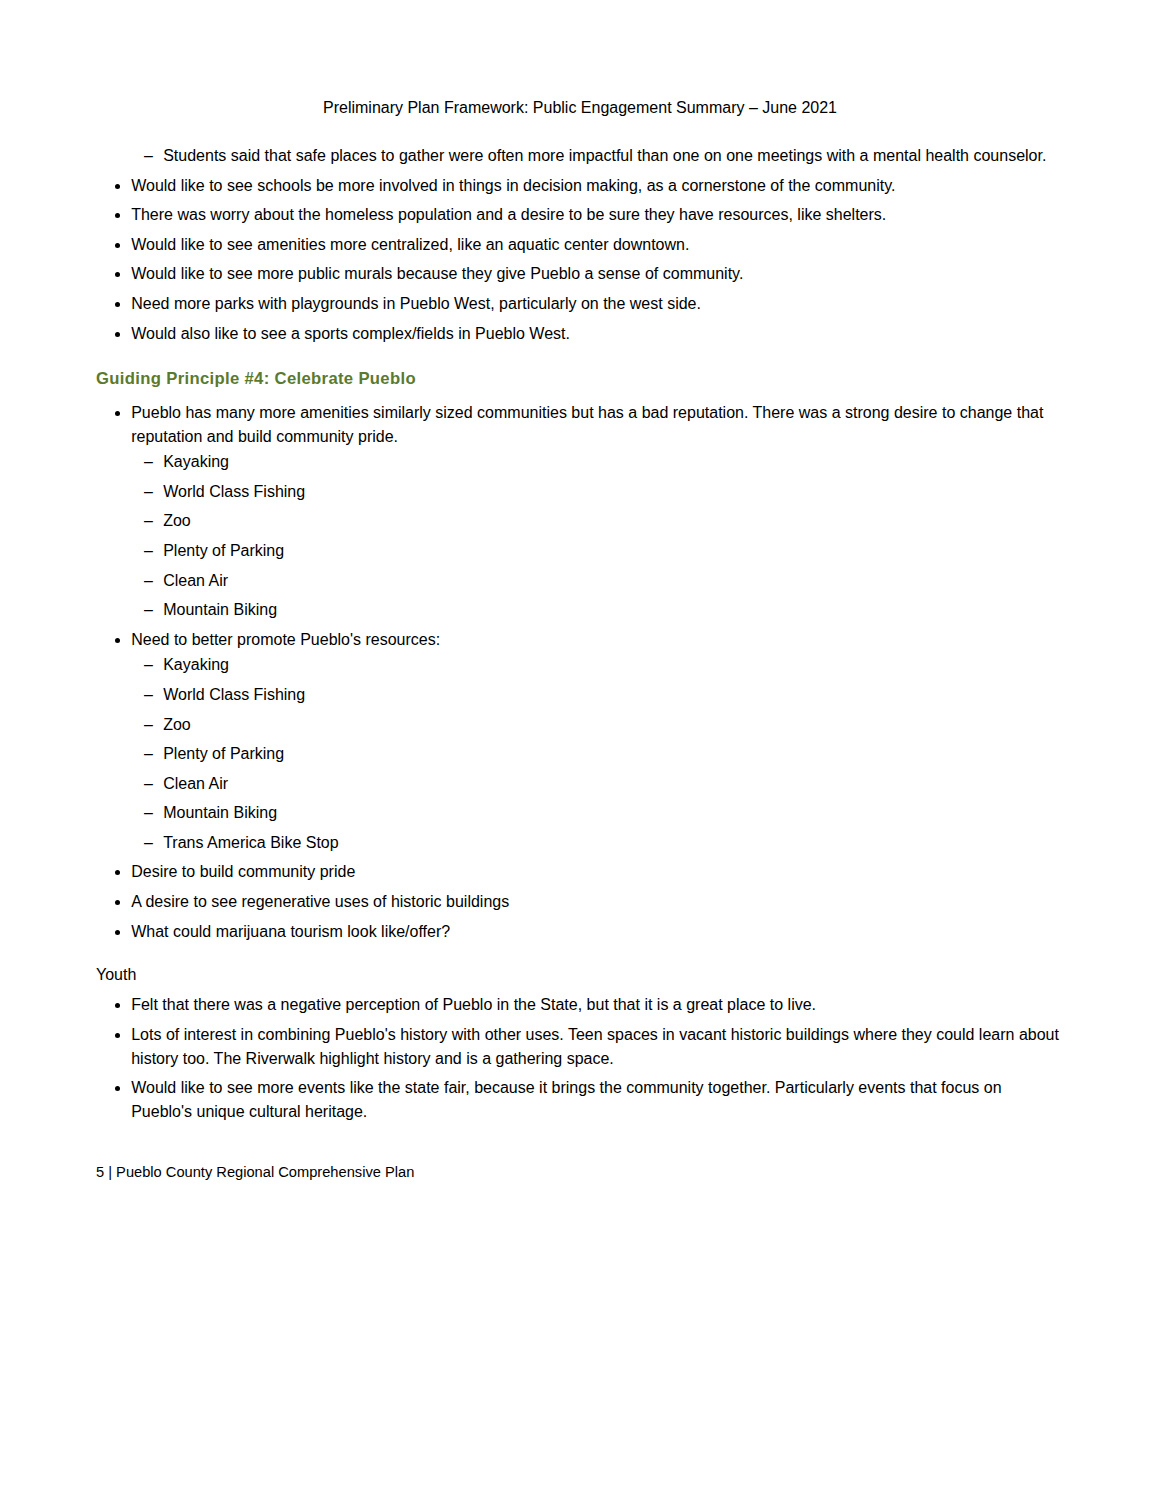Preliminary Plan Framework: Public Engagement Summary – June 2021
Students said that safe places to gather were often more impactful than one on one meetings with a mental health counselor.
Would like to see schools be more involved in things in decision making, as a cornerstone of the community.
There was worry about the homeless population and a desire to be sure they have resources, like shelters.
Would like to see amenities more centralized, like an aquatic center downtown.
Would like to see more public murals because they give Pueblo a sense of community.
Need more parks with playgrounds in Pueblo West, particularly on the west side.
Would also like to see a sports complex/fields in Pueblo West.
Guiding Principle #4: Celebrate Pueblo
Pueblo has many more amenities similarly sized communities but has a bad reputation. There was a strong desire to change that reputation and build community pride.
Kayaking
World Class Fishing
Zoo
Plenty of Parking
Clean Air
Mountain Biking
Need to better promote Pueblo's resources:
Kayaking
World Class Fishing
Zoo
Plenty of Parking
Clean Air
Mountain Biking
Trans America Bike Stop
Desire to build community pride
A desire to see regenerative uses of historic buildings
What could marijuana tourism look like/offer?
Youth
Felt that there was a negative perception of Pueblo in the State, but that it is a great place to live.
Lots of interest in combining Pueblo's history with other uses. Teen spaces in vacant historic buildings where they could learn about history too. The Riverwalk highlight history and is a gathering space.
Would like to see more events like the state fair, because it brings the community together. Particularly events that focus on Pueblo's unique cultural heritage.
5 | Pueblo County Regional Comprehensive Plan